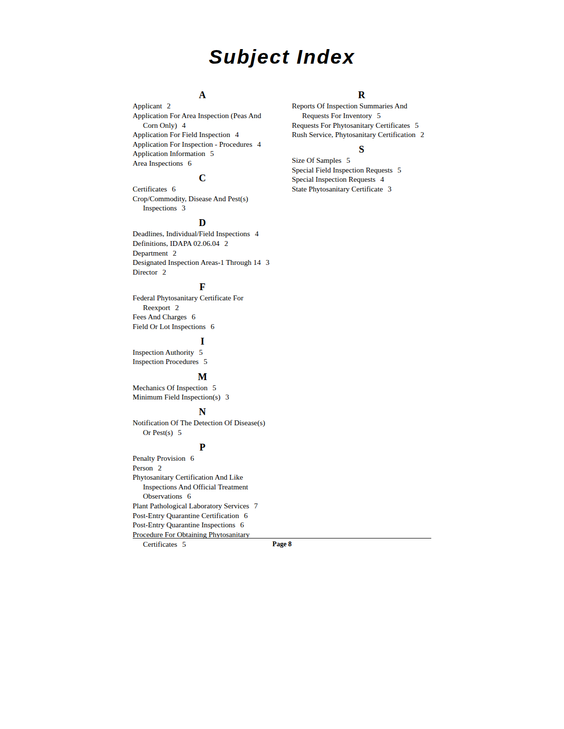Subject Index
A
Applicant 2
Application For Area Inspection (Peas And Corn Only) 4
Application For Field Inspection 4
Application For Inspection - Procedures 4
Application Information 5
Area Inspections 6
C
Certificates 6
Crop/Commodity, Disease And Pest(s) Inspections 3
D
Deadlines, Individual/Field Inspections 4
Definitions, IDAPA 02.06.04 2
Department 2
Designated Inspection Areas-1 Through 14 3
Director 2
F
Federal Phytosanitary Certificate For Reexport 2
Fees And Charges 6
Field Or Lot Inspections 6
I
Inspection Authority 5
Inspection Procedures 5
M
Mechanics Of Inspection 5
Minimum Field Inspection(s) 3
N
Notification Of The Detection Of Disease(s) Or Pest(s) 5
P
Penalty Provision 6
Person 2
Phytosanitary Certification And Like Inspections And Official Treatment Observations 6
Plant Pathological Laboratory Services 7
Post-Entry Quarantine Certification 6
Post-Entry Quarantine Inspections 6
Procedure For Obtaining Phytosanitary Certificates 5
R
Reports Of Inspection Summaries And Requests For Inventory 5
Requests For Phytosanitary Certificates 5
Rush Service, Phytosanitary Certification 2
S
Size Of Samples 5
Special Field Inspection Requests 5
Special Inspection Requests 4
State Phytosanitary Certificate 3
Page 8